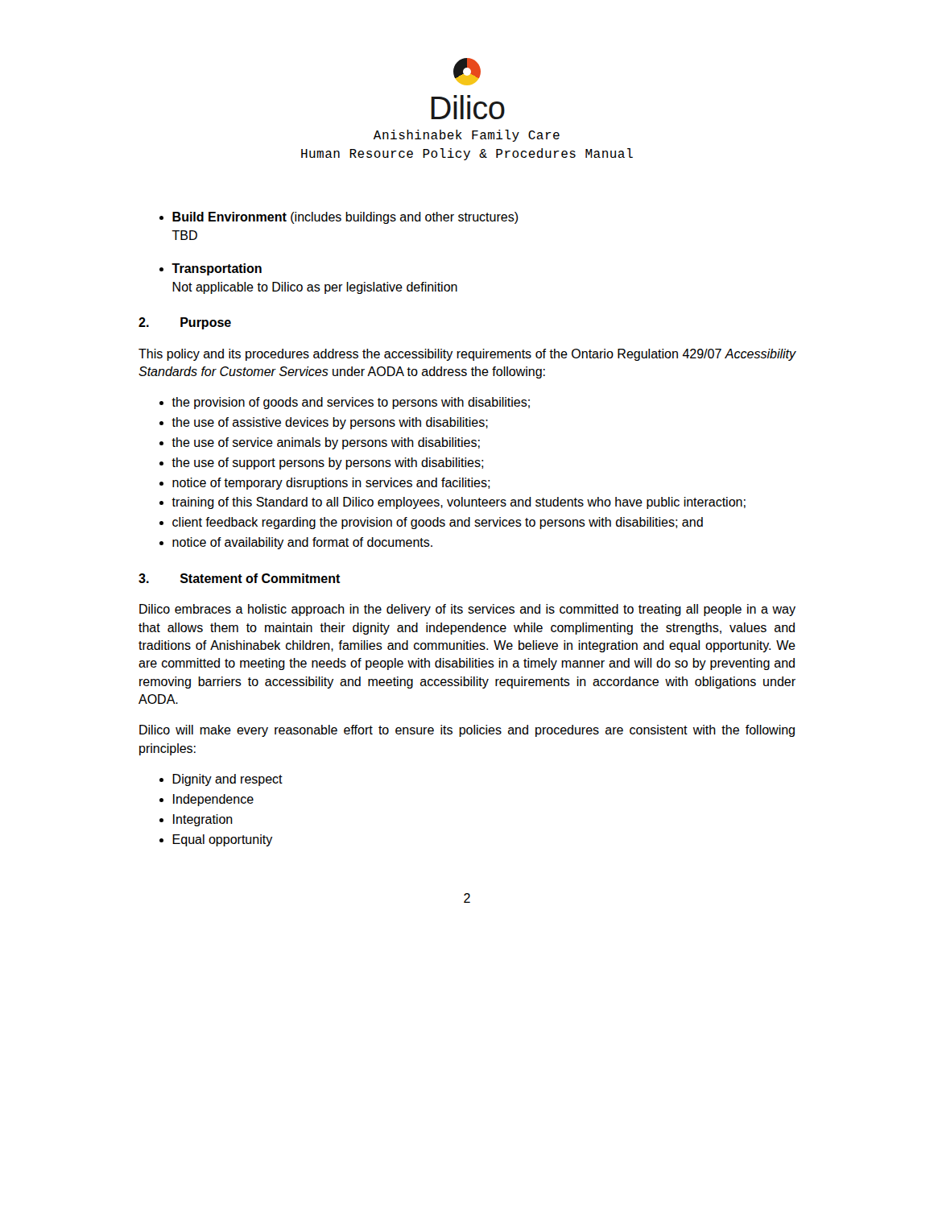Dilico
Anishinabek Family Care
Human Resource Policy & Procedures Manual
Build Environment (includes buildings and other structures)
TBD
Transportation
Not applicable to Dilico as per legislative definition
2. Purpose
This policy and its procedures address the accessibility requirements of the Ontario Regulation 429/07 Accessibility Standards for Customer Services under AODA to address the following:
the provision of goods and services to persons with disabilities;
the use of assistive devices by persons with disabilities;
the use of service animals by persons with disabilities;
the use of support persons by persons with disabilities;
notice of temporary disruptions in services and facilities;
training of this Standard to all Dilico employees, volunteers and students who have public interaction;
client feedback regarding the provision of goods and services to persons with disabilities; and
notice of availability and format of documents.
3. Statement of Commitment
Dilico embraces a holistic approach in the delivery of its services and is committed to treating all people in a way that allows them to maintain their dignity and independence while complimenting the strengths, values and traditions of Anishinabek children, families and communities. We believe in integration and equal opportunity. We are committed to meeting the needs of people with disabilities in a timely manner and will do so by preventing and removing barriers to accessibility and meeting accessibility requirements in accordance with obligations under AODA.
Dilico will make every reasonable effort to ensure its policies and procedures are consistent with the following principles:
Dignity and respect
Independence
Integration
Equal opportunity
2